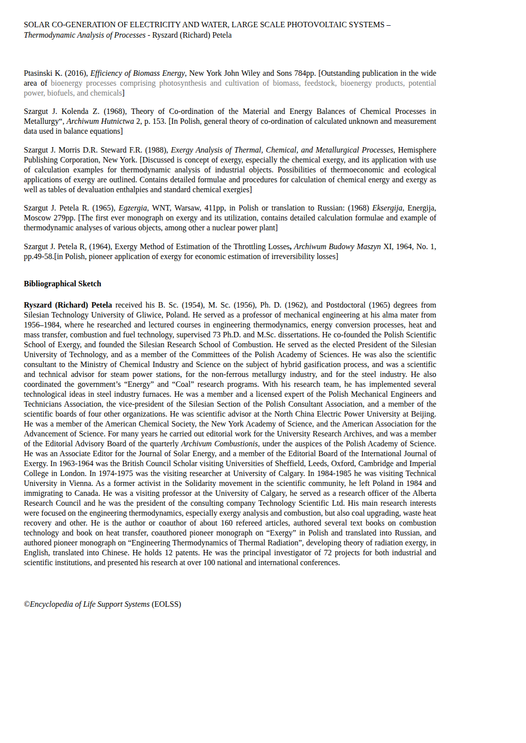Solar Co-Generation of Electricity and Water, Large Scale Photovoltaic Systems –
Thermodynamic Analysis of Processes - Ryszard (Richard) Petela
Ptasinski K. (2016), Efficiency of Biomass Energy, New York John Wiley and Sons 784pp. [Outstanding publication in the wide area of bioenergy processes comprising photosynthesis and cultivation of biomass, feedstock, bioenergy products, potential power, biofuels, and chemicals]
Szargut J. Kolenda Z. (1968), Theory of Co-ordination of the Material and Energy Balances of Chemical Processes in Metallurgy“, Archiwum Hutnictwa 2, p. 153. [In Polish, general theory of co-ordination of calculated unknown and measurement data used in balance equations]
Szargut J. Morris D.R. Steward F.R. (1988), Exergy Analysis of Thermal, Chemical, and Metallurgical Processes, Hemisphere Publishing Corporation, New York. [Discussed is concept of exergy, especially the chemical exergy, and its application with use of calculation examples for thermodynamic analysis of industrial objects. Possibilities of thermoeconomic and ecological applications of exergy are outlined. Contains detailed formulae and procedures for calculation of chemical energy and exergy as well as tables of devaluation enthalpies and standard chemical exergies]
Szargut J. Petela R. (1965), Egzergia, WNT, Warsaw, 411pp, in Polish or translation to Russian: (1968) Eksergija, Energija, Moscow 279pp. [The first ever monograph on exergy and its utilization, contains detailed calculation formulae and example of thermodynamic analyses of various objects, among other a nuclear power plant]
Szargut J. Petela R, (1964), Exergy Method of Estimation of the Throttling Losses, Archiwum Budowy Maszyn XI, 1964, No. 1, pp.49-58.[in Polish, pioneer application of exergy for economic estimation of irreversibility losses]
Bibliographical Sketch
Ryszard (Richard) Petela received his B. Sc. (1954), M. Sc. (1956), Ph. D. (1962), and Postdoctoral (1965) degrees from Silesian Technology University of Gliwice, Poland. He served as a professor of mechanical engineering at his alma mater from 1956–1984, where he researched and lectured courses in engineering thermodynamics, energy conversion processes, heat and mass transfer, combustion and fuel technology, supervised 73 Ph.D. and M.Sc. dissertations. He co-founded the Polish Scientific School of Exergy, and founded the Silesian Research School of Combustion. He served as the elected President of the Silesian University of Technology, and as a member of the Committees of the Polish Academy of Sciences. He was also the scientific consultant to the Ministry of Chemical Industry and Science on the subject of hybrid gasification process, and was a scientific and technical advisor for steam power stations, for the non-ferrous metallurgy industry, and for the steel industry. He also coordinated the government’s “Energy” and “Coal” research programs. With his research team, he has implemented several technological ideas in steel industry furnaces. He was a member and a licensed expert of the Polish Mechanical Engineers and Technicians Association, the vice-president of the Silesian Section of the Polish Consultant Association, and a member of the scientific boards of four other organizations. He was scientific advisor at the North China Electric Power University at Beijing. He was a member of the American Chemical Society, the New York Academy of Science, and the American Association for the Advancement of Science. For many years he carried out editorial work for the University Research Archives, and was a member of the Editorial Advisory Board of the quarterly Archivum Combustionis, under the auspices of the Polish Academy of Science. He was an Associate Editor for the Journal of Solar Energy, and a member of the Editorial Board of the International Journal of Exergy. In 1963-1964 was the British Council Scholar visiting Universities of Sheffield, Leeds, Oxford, Cambridge and Imperial College in London. In 1974-1975 was the visiting researcher at University of Calgary. In 1984-1985 he was visiting Technical University in Vienna. As a former activist in the Solidarity movement in the scientific community, he left Poland in 1984 and immigrating to Canada. He was a visiting professor at the University of Calgary, he served as a research officer of the Alberta Research Council and he was the president of the consulting company Technology Scientific Ltd. His main research interests were focused on the engineering thermodynamics, especially exergy analysis and combustion, but also coal upgrading, waste heat recovery and other. He is the author or coauthor of about 160 refereed articles, authored several text books on combustion technology and book on heat transfer, coauthored pioneer monograph on “Exergy” in Polish and translated into Russian, and authored pioneer monograph on “Engineering Thermodynamics of Thermal Radiation”, developing theory of radiation exergy, in English, translated into Chinese. He holds 12 patents. He was the principal investigator of 72 projects for both industrial and scientific institutions, and presented his research at over 100 national and international conferences.
©Encyclopedia of Life Support Systems (EOLSS)